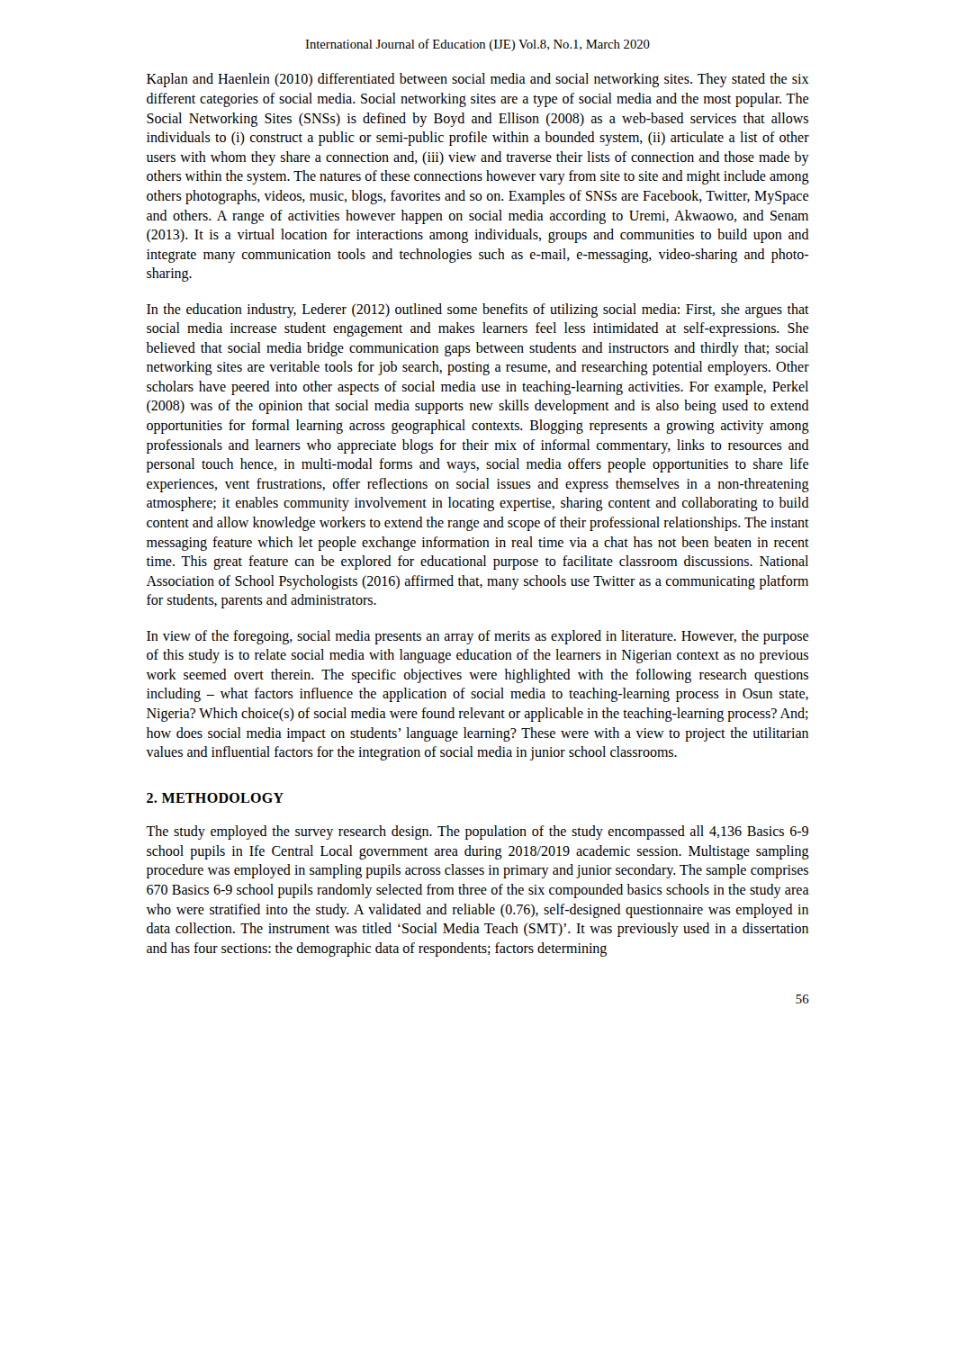International Journal of Education (IJE) Vol.8, No.1, March 2020
Kaplan and Haenlein (2010) differentiated between social media and social networking sites. They stated the six different categories of social media. Social networking sites are a type of social media and the most popular. The Social Networking Sites (SNSs) is defined by Boyd and Ellison (2008) as a web-based services that allows individuals to (i) construct a public or semi-public profile within a bounded system, (ii) articulate a list of other users with whom they share a connection and, (iii) view and traverse their lists of connection and those made by others within the system. The natures of these connections however vary from site to site and might include among others photographs, videos, music, blogs, favorites and so on. Examples of SNSs are Facebook, Twitter, MySpace and others. A range of activities however happen on social media according to Uremi, Akwaowo, and Senam (2013). It is a virtual location for interactions among individuals, groups and communities to build upon and integrate many communication tools and technologies such as e-mail, e-messaging, video-sharing and photo-sharing.
In the education industry, Lederer (2012) outlined some benefits of utilizing social media: First, she argues that social media increase student engagement and makes learners feel less intimidated at self-expressions. She believed that social media bridge communication gaps between students and instructors and thirdly that; social networking sites are veritable tools for job search, posting a resume, and researching potential employers. Other scholars have peered into other aspects of social media use in teaching-learning activities. For example, Perkel (2008) was of the opinion that social media supports new skills development and is also being used to extend opportunities for formal learning across geographical contexts. Blogging represents a growing activity among professionals and learners who appreciate blogs for their mix of informal commentary, links to resources and personal touch hence, in multi-modal forms and ways, social media offers people opportunities to share life experiences, vent frustrations, offer reflections on social issues and express themselves in a non-threatening atmosphere; it enables community involvement in locating expertise, sharing content and collaborating to build content and allow knowledge workers to extend the range and scope of their professional relationships. The instant messaging feature which let people exchange information in real time via a chat has not been beaten in recent time. This great feature can be explored for educational purpose to facilitate classroom discussions. National Association of School Psychologists (2016) affirmed that, many schools use Twitter as a communicating platform for students, parents and administrators.
In view of the foregoing, social media presents an array of merits as explored in literature. However, the purpose of this study is to relate social media with language education of the learners in Nigerian context as no previous work seemed overt therein. The specific objectives were highlighted with the following research questions including – what factors influence the application of social media to teaching-learning process in Osun state, Nigeria? Which choice(s) of social media were found relevant or applicable in the teaching-learning process? And; how does social media impact on students’ language learning? These were with a view to project the utilitarian values and influential factors for the integration of social media in junior school classrooms.
2. Methodology
The study employed the survey research design. The population of the study encompassed all 4,136 Basics 6-9 school pupils in Ife Central Local government area during 2018/2019 academic session. Multistage sampling procedure was employed in sampling pupils across classes in primary and junior secondary. The sample comprises 670 Basics 6-9 school pupils randomly selected from three of the six compounded basics schools in the study area who were stratified into the study. A validated and reliable (0.76), self-designed questionnaire was employed in data collection. The instrument was titled ‘Social Media Teach (SMT)’. It was previously used in a dissertation and has four sections: the demographic data of respondents; factors determining
56